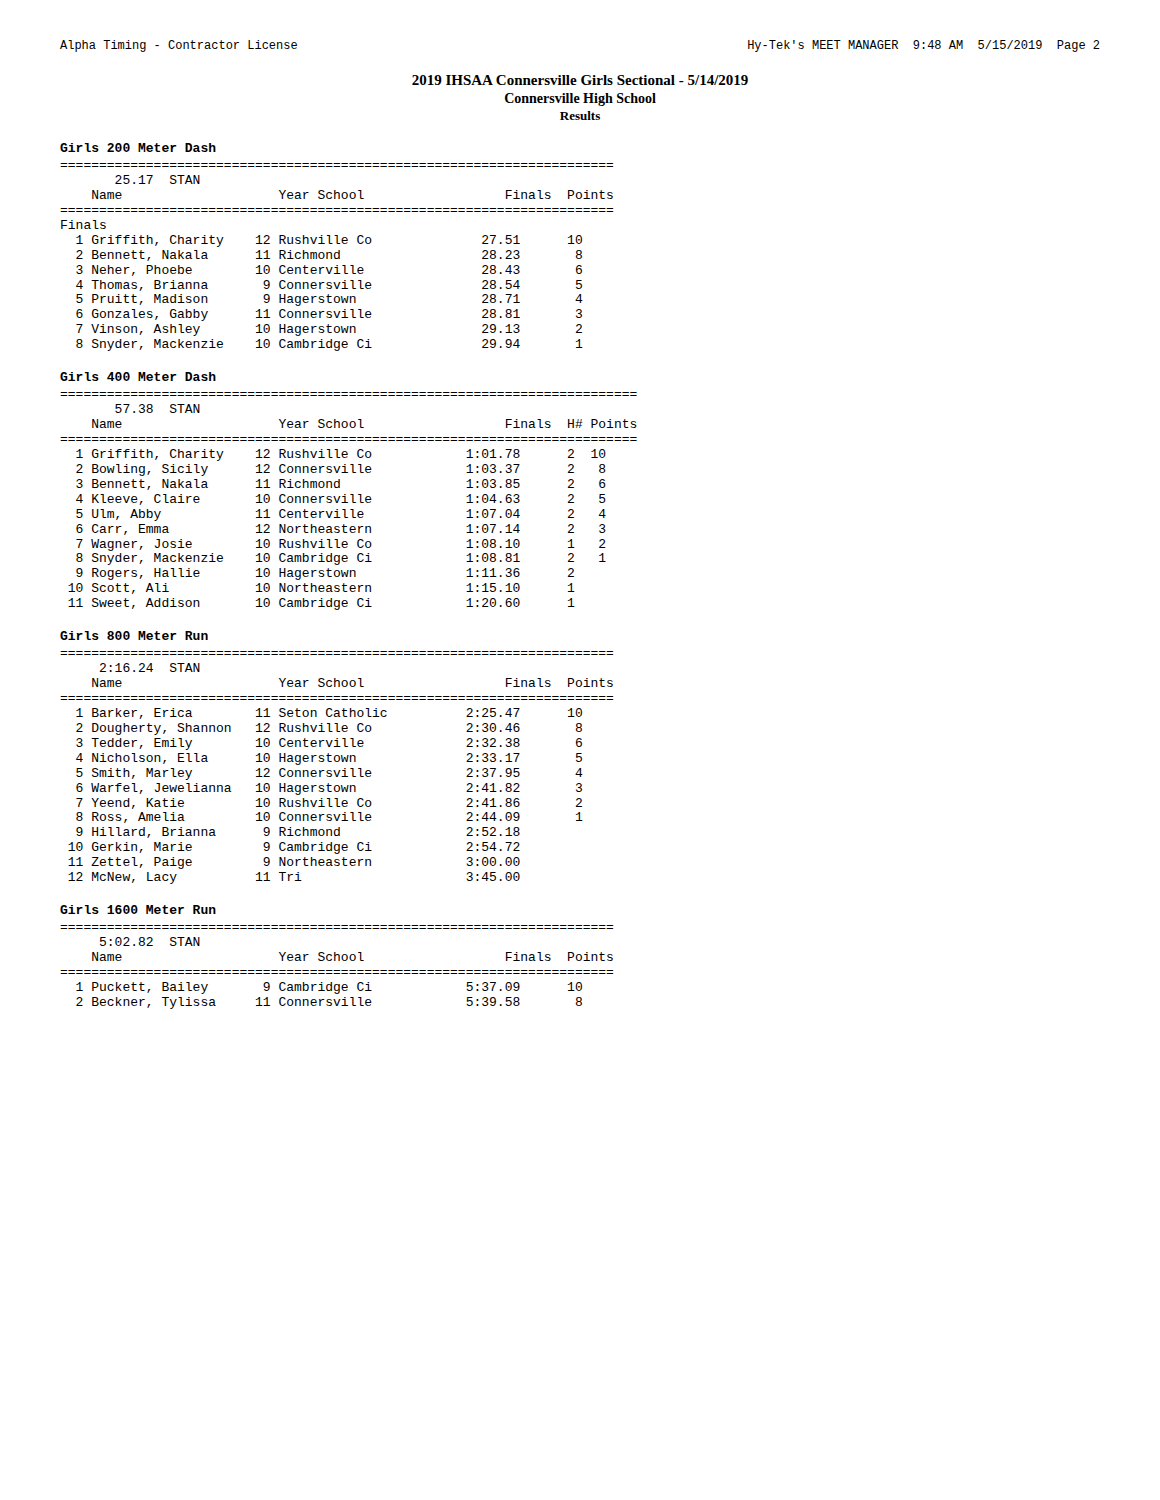Alpha Timing - Contractor License Hy-Tek's MEET MANAGER 9:48 AM 5/15/2019 Page 2
2019 IHSAA Connersville Girls Sectional - 5/14/2019
Connersville High School
Results
Girls 200 Meter Dash
=======================================================================
       25.17  STAN
    Name                    Year School                  Finals  Points
=======================================================================
Finals
  1 Griffith, Charity    12 Rushville Co              27.51      10
  2 Bennett, Nakala      11 Richmond                  28.23       8
  3 Neher, Phoebe        10 Centerville               28.43       6
  4 Thomas, Brianna       9 Connersville              28.54       5
  5 Pruitt, Madison       9 Hagerstown                28.71       4
  6 Gonzales, Gabby      11 Connersville              28.81       3
  7 Vinson, Ashley       10 Hagerstown                29.13       2
  8 Snyder, Mackenzie    10 Cambridge Ci              29.94       1
Girls 400 Meter Dash
==========================================================================
       57.38  STAN
    Name                    Year School                  Finals  H# Points
==========================================================================
  1 Griffith, Charity    12 Rushville Co            1:01.78      2  10
  2 Bowling, Sicily      12 Connersville            1:03.37      2   8
  3 Bennett, Nakala      11 Richmond                1:03.85      2   6
  4 Kleeve, Claire       10 Connersville            1:04.63      2   5
  5 Ulm, Abby            11 Centerville             1:07.04      2   4
  6 Carr, Emma           12 Northeastern            1:07.14      2   3
  7 Wagner, Josie        10 Rushville Co            1:08.10      1   2
  8 Snyder, Mackenzie    10 Cambridge Ci            1:08.81      2   1
  9 Rogers, Hallie       10 Hagerstown              1:11.36      2
 10 Scott, Ali           10 Northeastern            1:15.10      1
 11 Sweet, Addison       10 Cambridge Ci            1:20.60      1
Girls 800 Meter Run
=======================================================================
     2:16.24  STAN
    Name                    Year School                  Finals  Points
=======================================================================
  1 Barker, Erica        11 Seton Catholic          2:25.47      10
  2 Dougherty, Shannon   12 Rushville Co            2:30.46       8
  3 Tedder, Emily        10 Centerville             2:32.38       6
  4 Nicholson, Ella      10 Hagerstown              2:33.17       5
  5 Smith, Marley        12 Connersville            2:37.95       4
  6 Warfel, Jewelianna   10 Hagerstown              2:41.82       3
  7 Yeend, Katie         10 Rushville Co            2:41.86       2
  8 Ross, Amelia         10 Connersville            2:44.09       1
  9 Hillard, Brianna      9 Richmond                2:52.18
 10 Gerkin, Marie         9 Cambridge Ci            2:54.72
 11 Zettel, Paige         9 Northeastern            3:00.00
 12 McNew, Lacy          11 Tri                     3:45.00
Girls 1600 Meter Run
=======================================================================
     5:02.82  STAN
    Name                    Year School                  Finals  Points
=======================================================================
  1 Puckett, Bailey       9 Cambridge Ci            5:37.09      10
  2 Beckner, Tylissa     11 Connersville            5:39.58       8